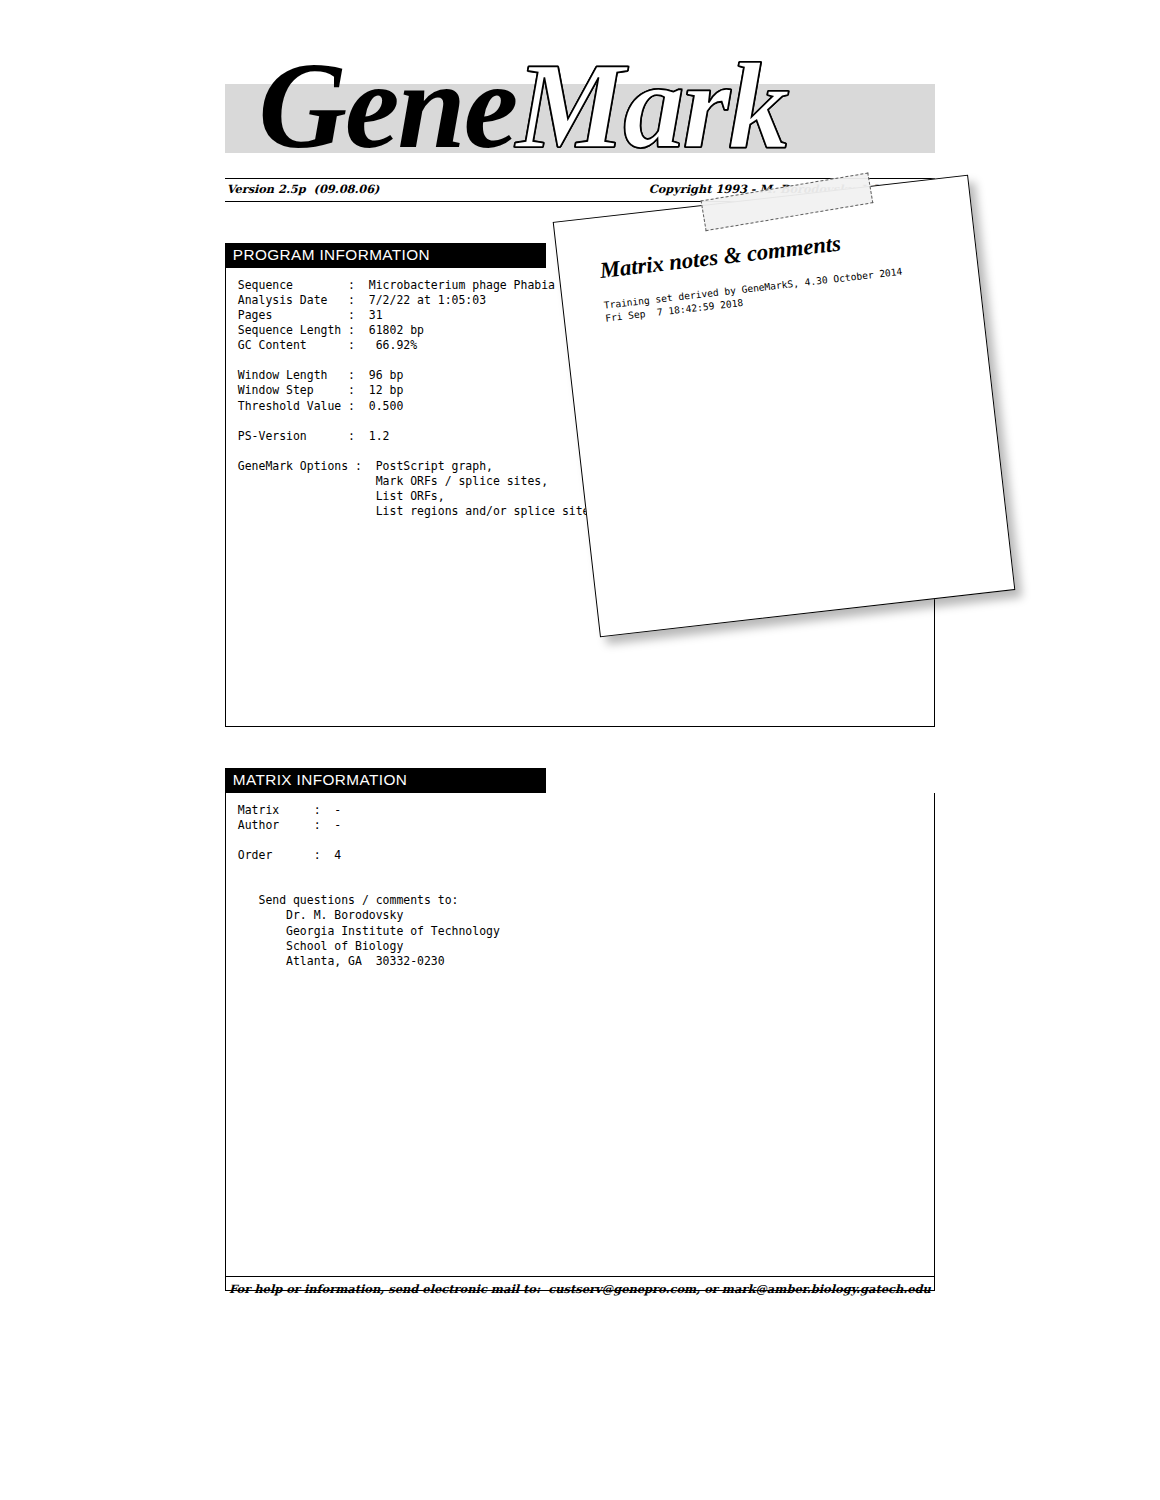Gene Mark
Version 2.5p (09.08.06) Copyright 1993 - M. Borodovsky, J. McIninch
PROGRAM INFORMATION
Sequence : Microbacterium phage Phabia complete sequence, 61802 bp including 199-bp terminal repeat, C Analysis Date : 7/2/22 at 1:05:03 Pages : 31 Sequence Length : 61802 bp GC Content : 66.92% Window Length : 96 bp Window Step : 12 bp Threshold Value : 0.500 PS-Version : 1.2 GeneMark Options : PostScript graph, Mark ORFs / splice sites, List ORFs, List regions and/or splice sites,
MATRIX INFORMATION
Matrix : - Author : - Order : 4 Send questions / comments to: Dr. M. Borodovsky Georgia Institute of Technology School of Biology Atlanta, GA 30332-0230
Matrix notes & comments
Training set derived by GeneMarkS, 4.30 October 2014 Fri Sep 7 18:42:59 2018
For help or information, send electronic mail to: custserv@genepro.com, or mark@amber.biology.gatech.edu